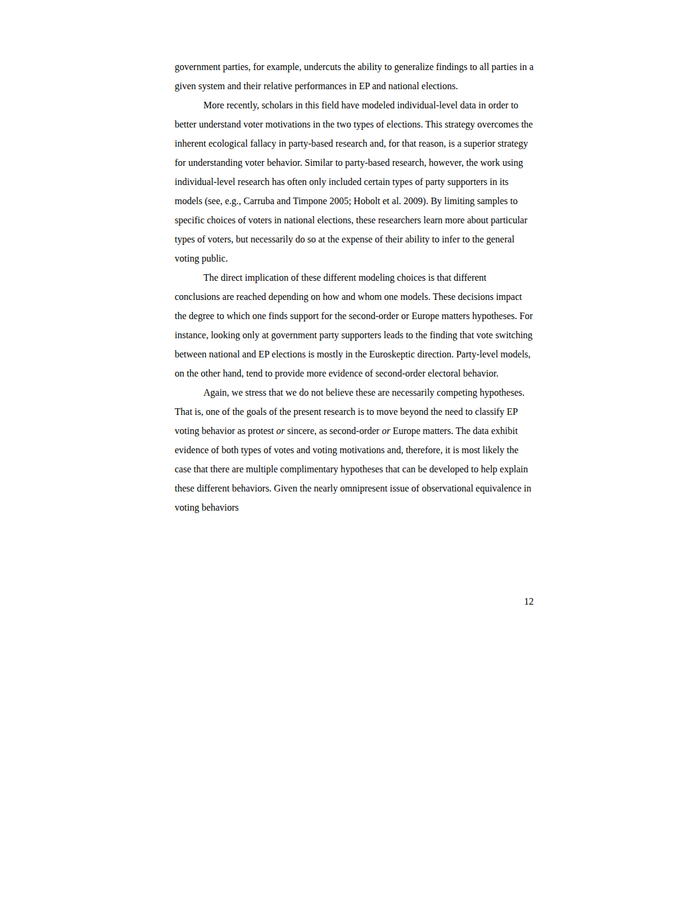government parties, for example, undercuts the ability to generalize findings to all parties in a given system and their relative performances in EP and national elections.
More recently, scholars in this field have modeled individual-level data in order to better understand voter motivations in the two types of elections. This strategy overcomes the inherent ecological fallacy in party-based research and, for that reason, is a superior strategy for understanding voter behavior. Similar to party-based research, however, the work using individual-level research has often only included certain types of party supporters in its models (see, e.g., Carruba and Timpone 2005; Hobolt et al. 2009). By limiting samples to specific choices of voters in national elections, these researchers learn more about particular types of voters, but necessarily do so at the expense of their ability to infer to the general voting public.
The direct implication of these different modeling choices is that different conclusions are reached depending on how and whom one models. These decisions impact the degree to which one finds support for the second-order or Europe matters hypotheses. For instance, looking only at government party supporters leads to the finding that vote switching between national and EP elections is mostly in the Euroskeptic direction. Party-level models, on the other hand, tend to provide more evidence of second-order electoral behavior.
Again, we stress that we do not believe these are necessarily competing hypotheses. That is, one of the goals of the present research is to move beyond the need to classify EP voting behavior as protest or sincere, as second-order or Europe matters. The data exhibit evidence of both types of votes and voting motivations and, therefore, it is most likely the case that there are multiple complimentary hypotheses that can be developed to help explain these different behaviors. Given the nearly omnipresent issue of observational equivalence in voting behaviors
12